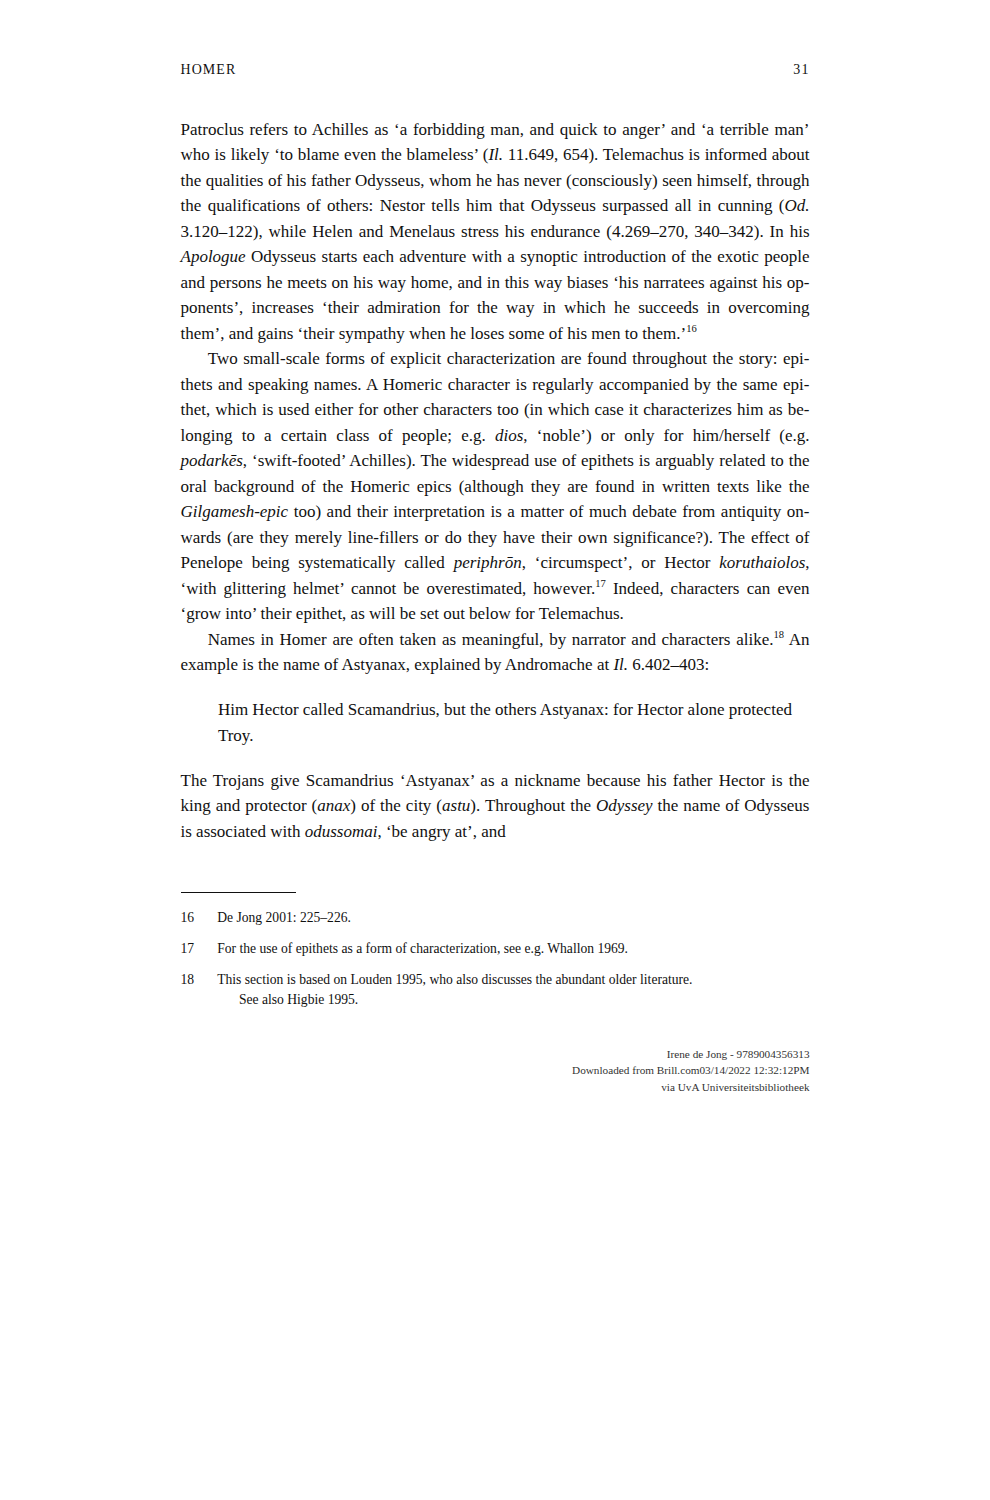Homer 31
Patroclus refers to Achilles as ‘a forbidding man, and quick to anger’ and ‘a terrible man’ who is likely ‘to blame even the blameless’ (Il. 11.649, 654). Telemachus is informed about the qualities of his father Odysseus, whom he has never (consciously) seen himself, through the qualifications of others: Nestor tells him that Odysseus surpassed all in cunning (Od. 3.120–122), while Helen and Menelaus stress his endurance (4.269–270, 340–342). In his Apologue Odysseus starts each adventure with a synoptic introduction of the exotic people and persons he meets on his way home, and in this way biases ‘his narratees against his opponents’, increases ‘their admiration for the way in which he succeeds in overcoming them’, and gains ‘their sympathy when he loses some of his men to them.’16
Two small-scale forms of explicit characterization are found throughout the story: epithets and speaking names. A Homeric character is regularly accompanied by the same epithet, which is used either for other characters too (in which case it characterizes him as belonging to a certain class of people; e.g. dios, ‘noble’) or only for him/herself (e.g. podarkēs, ‘swift-footed’ Achilles). The widespread use of epithets is arguably related to the oral background of the Homeric epics (although they are found in written texts like the Gilgamesh-epic too) and their interpretation is a matter of much debate from antiquity onwards (are they merely line-fillers or do they have their own significance?). The effect of Penelope being systematically called periphrōn, ‘circumspect’, or Hector koruthaiolos, ‘with glittering helmet’ cannot be overestimated, however.17 Indeed, characters can even ‘grow into’ their epithet, as will be set out below for Telemachus.
Names in Homer are often taken as meaningful, by narrator and characters alike.18 An example is the name of Astyanax, explained by Andromache at Il. 6.402–403:
Him Hector called Scamandrius, but the others Astyanax: for Hector alone protected Troy.
The Trojans give Scamandrius ‘Astyanax’ as a nickname because his father Hector is the king and protector (anax) of the city (astu). Throughout the Odyssey the name of Odysseus is associated with odussomai, ‘be angry at’, and
16 De Jong 2001: 225–226.
17 For the use of epithets as a form of characterization, see e.g. Whallon 1969.
18 This section is based on Louden 1995, who also discusses the abundant older literature. See also Higbie 1995.
Irene de Jong - 9789004356313
Downloaded from Brill.com03/14/2022 12:32:12PM
via UvA Universiteitsbibliotheek